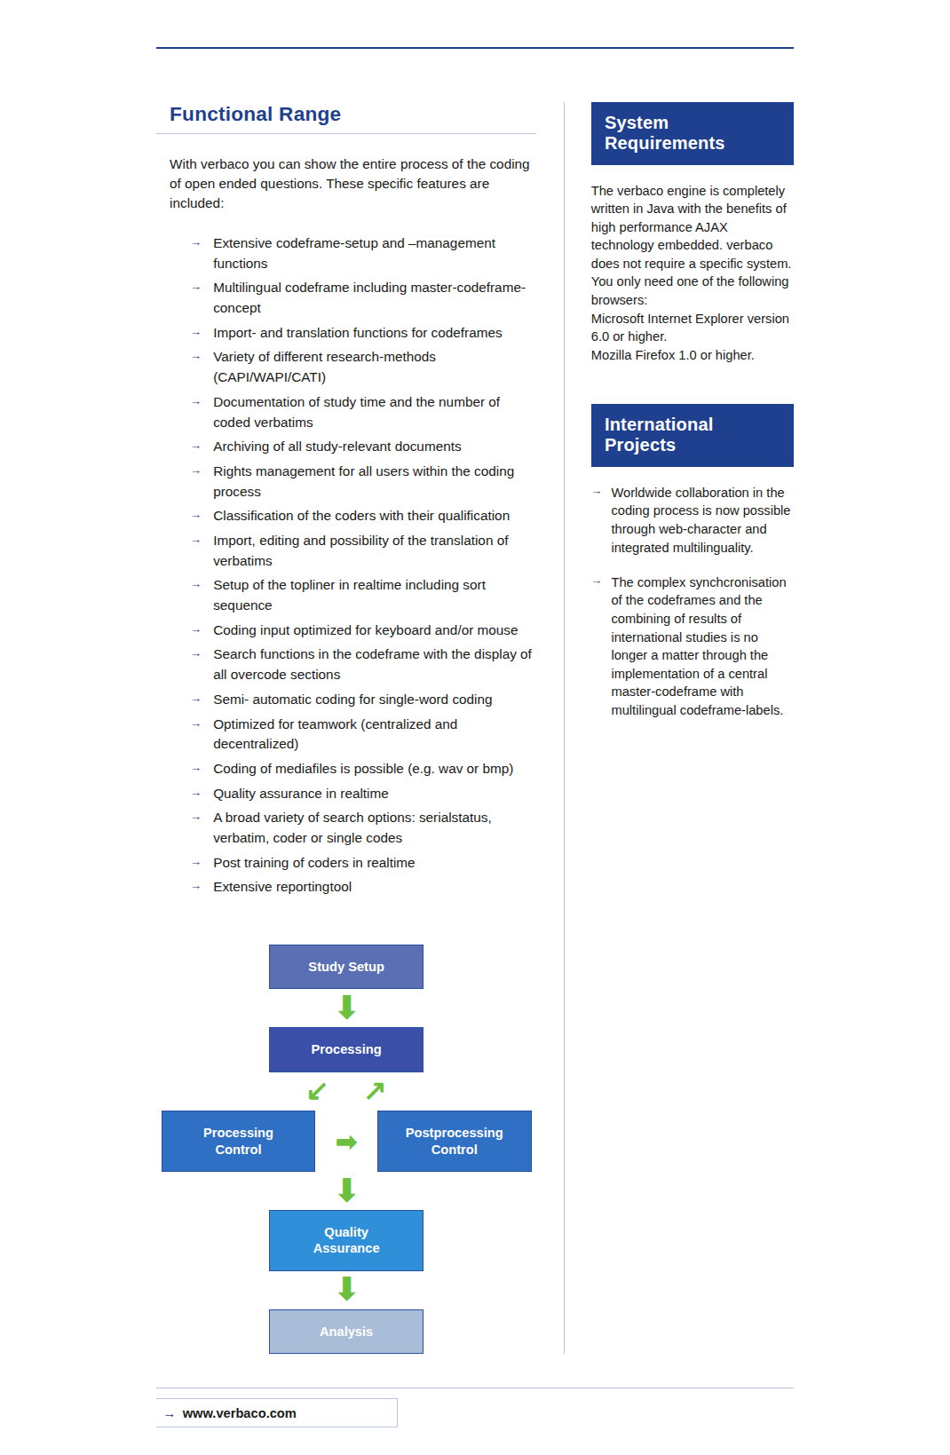Functional Range
With verbaco you can show the entire process of the coding of open ended questions. These specific features are included:
Extensive codeframe-setup and –management functions
Multilingual codeframe including master-codeframe-concept
Import- and translation functions for codeframes
Variety of different research-methods (CAPI/WAPI/CATI)
Documentation of study time and the number of coded verbatims
Archiving of all study-relevant documents
Rights management for all users within the coding process
Classification of the coders with their qualification
Import, editing and possibility of the translation of verbatims
Setup of the topliner in realtime including sort sequence
Coding input optimized for keyboard and/or mouse
Search functions in the codeframe with the display of all overcode sections
Semi- automatic coding for single-word coding
Optimized for teamwork (centralized and decentralized)
Coding of mediafiles is possible (e.g. wav or bmp)
Quality assurance in realtime
A broad variety of search options: serialstatus, verbatim, coder or single codes
Post training of coders in realtime
Extensive reportingtool
Study Setup
⬇
Processing
↙ ↗
Processing
Control ➡ Postprocessing
Control
⬇
Quality
Assurance
⬇
Analysis
System
Requirements
The verbaco engine is completely written in Java with the benefits of high performance AJAX technology embedded. verbaco does not require a specific system. You only need one of the following browsers:
Microsoft Internet Explorer version 6.0 or higher.
Mozilla Firefox 1.0 or higher.
International
Projects
Worldwide collaboration in the coding process is now possible through web-character and integrated multilinguality.
The complex synchcronisation of the codeframes and the combining of results of international studies is no longer a matter through the implementation of a central master-codeframe with multilingual codeframe-labels.
→www.verbaco.com